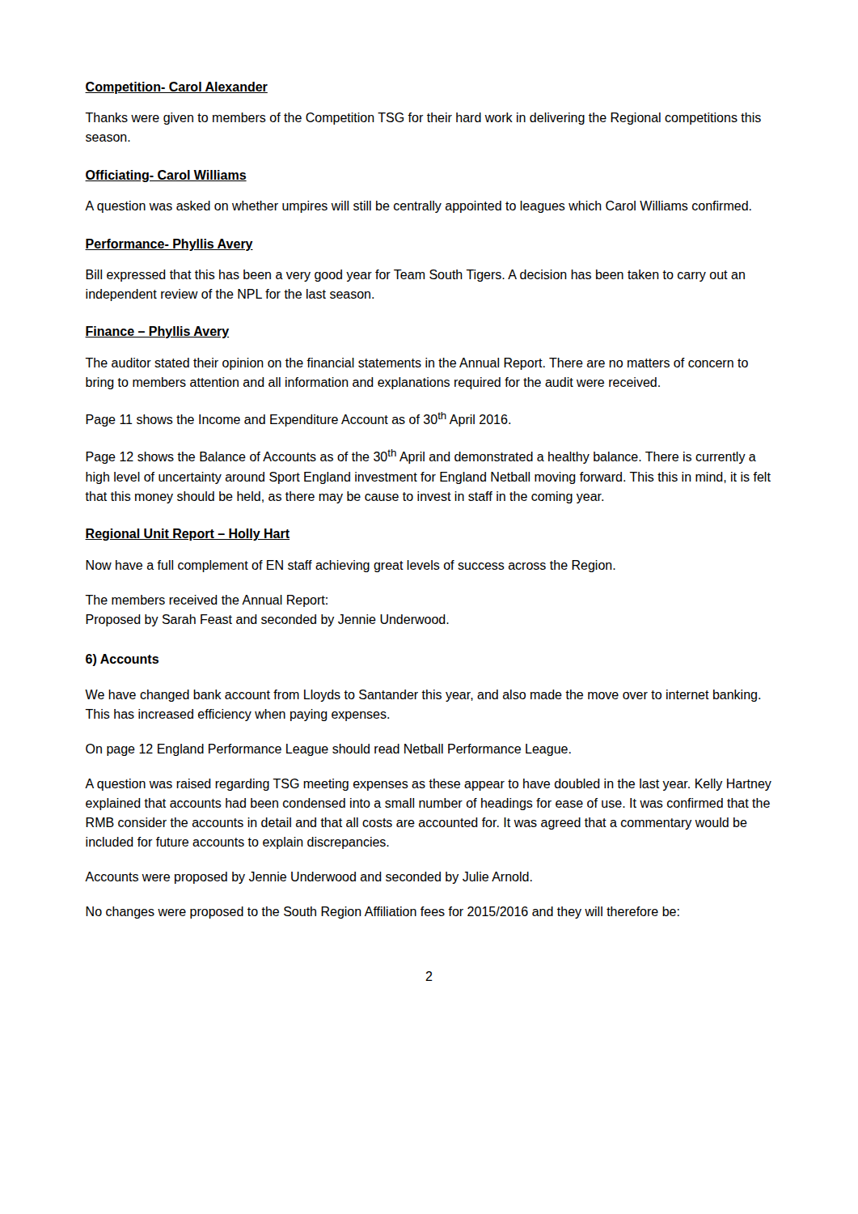Competition- Carol Alexander
Thanks were given to members of the Competition TSG for their hard work in delivering the Regional competitions this season.
Officiating- Carol Williams
A question was asked on whether umpires will still be centrally appointed to leagues which Carol Williams confirmed.
Performance- Phyllis Avery
Bill expressed that this has been a very good year for Team South Tigers. A decision has been taken to carry out an independent review of the NPL for the last season.
Finance – Phyllis Avery
The auditor stated their opinion on the financial statements in the Annual Report. There are no matters of concern to bring to members attention and all information and explanations required for the audit were received.
Page 11 shows the Income and Expenditure Account as of 30th April 2016.
Page 12 shows the Balance of Accounts as of the 30th April and demonstrated a healthy balance. There is currently a high level of uncertainty around Sport England investment for England Netball moving forward. This this in mind, it is felt that this money should be held, as there may be cause to invest in staff in the coming year.
Regional Unit Report – Holly Hart
Now have a full complement of EN staff achieving great levels of success across the Region.
The members received the Annual Report:
Proposed by Sarah Feast and seconded by Jennie Underwood.
6) Accounts
We have changed bank account from Lloyds to Santander this year, and also made the move over to internet banking. This has increased efficiency when paying expenses.
On page 12 England Performance League should read Netball Performance League.
A question was raised regarding TSG meeting expenses as these appear to have doubled in the last year. Kelly Hartney explained that accounts had been condensed into a small number of headings for ease of use. It was confirmed that the RMB consider the accounts in detail and that all costs are accounted for. It was agreed that a commentary would be included for future accounts to explain discrepancies.
Accounts were proposed by Jennie Underwood and seconded by Julie Arnold.
No changes were proposed to the South Region Affiliation fees for 2015/2016 and they will therefore be:
2